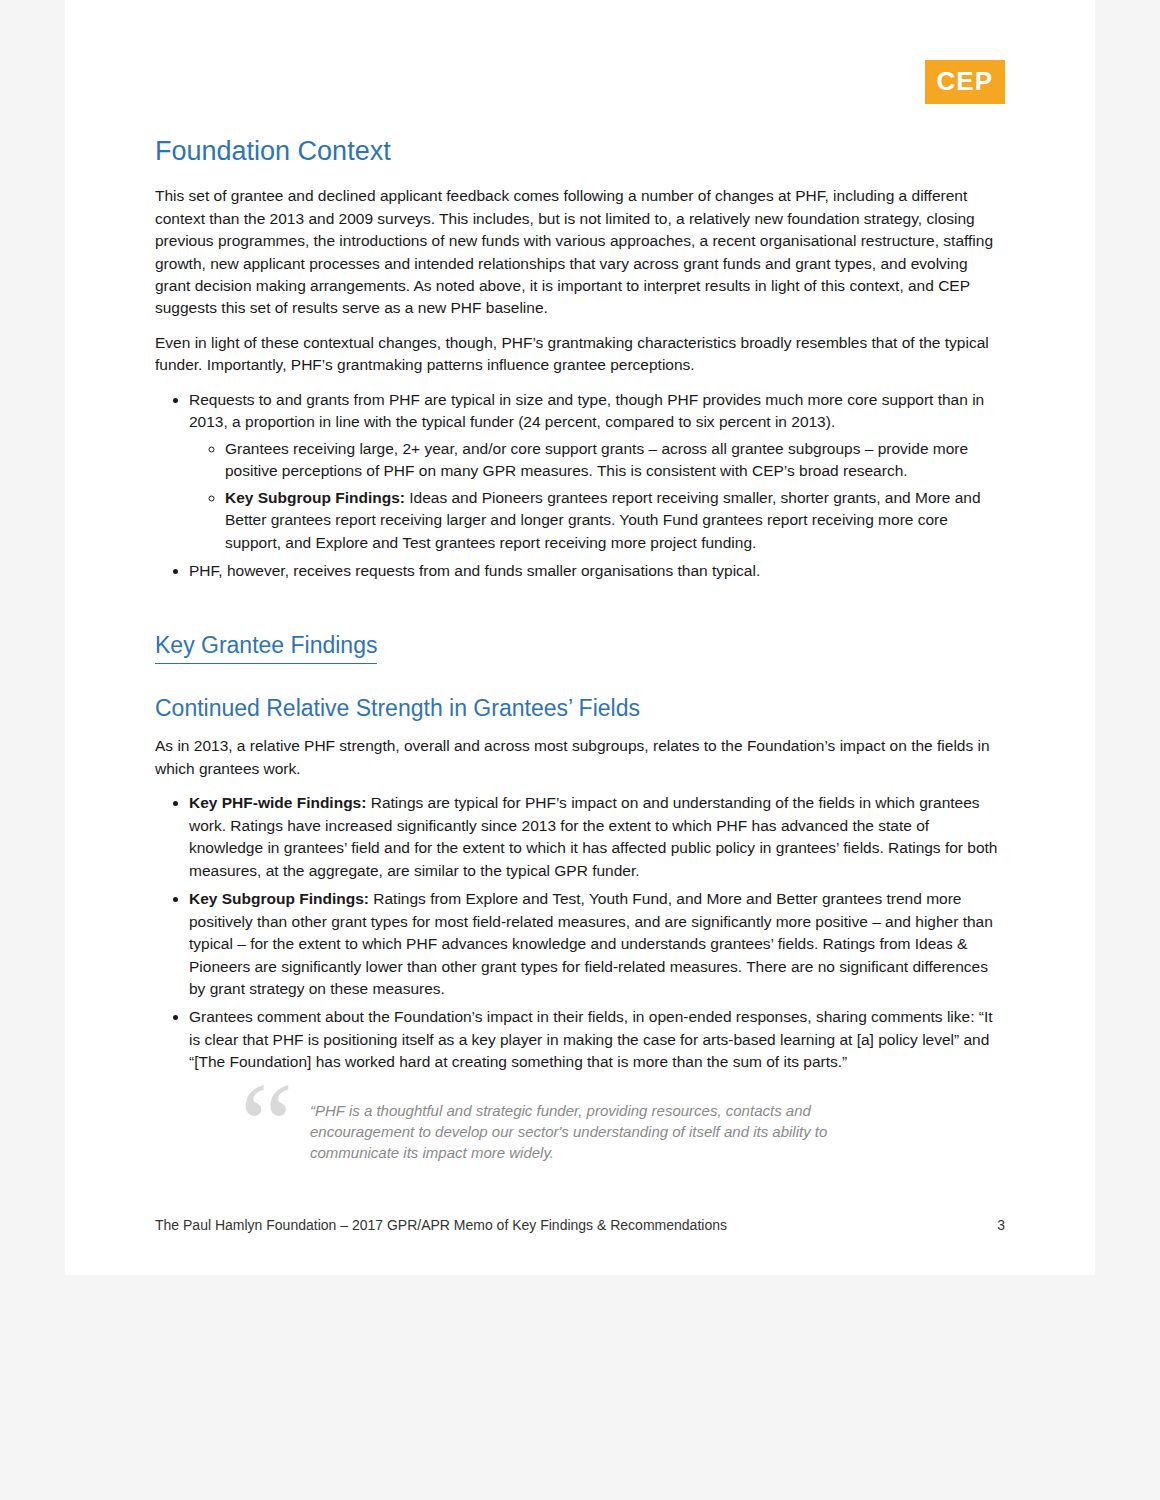CEP
Foundation Context
This set of grantee and declined applicant feedback comes following a number of changes at PHF, including a different context than the 2013 and 2009 surveys. This includes, but is not limited to, a relatively new foundation strategy, closing previous programmes, the introductions of new funds with various approaches, a recent organisational restructure, staffing growth, new applicant processes and intended relationships that vary across grant funds and grant types, and evolving grant decision making arrangements. As noted above, it is important to interpret results in light of this context, and CEP suggests this set of results serve as a new PHF baseline.
Even in light of these contextual changes, though, PHF’s grantmaking characteristics broadly resembles that of the typical funder. Importantly, PHF’s grantmaking patterns influence grantee perceptions.
Requests to and grants from PHF are typical in size and type, though PHF provides much more core support than in 2013, a proportion in line with the typical funder (24 percent, compared to six percent in 2013).
Grantees receiving large, 2+ year, and/or core support grants – across all grantee subgroups – provide more positive perceptions of PHF on many GPR measures. This is consistent with CEP’s broad research.
Key Subgroup Findings: Ideas and Pioneers grantees report receiving smaller, shorter grants, and More and Better grantees report receiving larger and longer grants. Youth Fund grantees report receiving more core support, and Explore and Test grantees report receiving more project funding.
PHF, however, receives requests from and funds smaller organisations than typical.
Key Grantee Findings
Continued Relative Strength in Grantees’ Fields
As in 2013, a relative PHF strength, overall and across most subgroups, relates to the Foundation’s impact on the fields in which grantees work.
Key PHF-wide Findings: Ratings are typical for PHF’s impact on and understanding of the fields in which grantees work. Ratings have increased significantly since 2013 for the extent to which PHF has advanced the state of knowledge in grantees’ field and for the extent to which it has affected public policy in grantees’ fields. Ratings for both measures, at the aggregate, are similar to the typical GPR funder.
Key Subgroup Findings: Ratings from Explore and Test, Youth Fund, and More and Better grantees trend more positively than other grant types for most field-related measures, and are significantly more positive – and higher than typical – for the extent to which PHF advances knowledge and understands grantees’ fields. Ratings from Ideas & Pioneers are significantly lower than other grant types for field-related measures. There are no significant differences by grant strategy on these measures.
Grantees comment about the Foundation’s impact in their fields, in open-ended responses, sharing comments like: “It is clear that PHF is positioning itself as a key player in making the case for arts-based learning at [a] policy level” and “[The Foundation] has worked hard at creating something that is more than the sum of its parts.”
“PHF is a thoughtful and strategic funder, providing resources, contacts and encouragement to develop our sector's understanding of itself and its ability to communicate its impact more widely.
The Paul Hamlyn Foundation – 2017 GPR/APR Memo of Key Findings & Recommendations 3